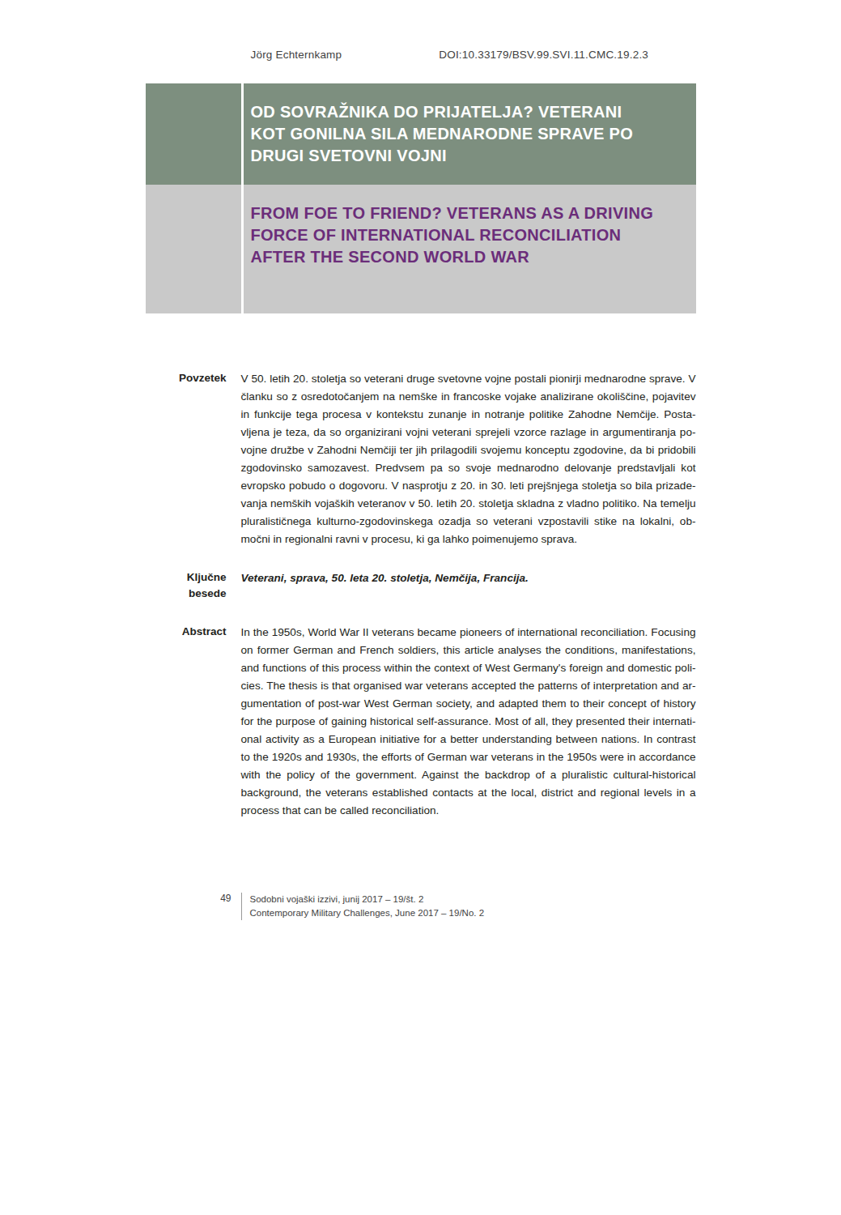Jörg Echternkamp DOI:10.33179/BSV.99.SVI.11.CMC.19.2.3
OD SOVRAŽNIKA DO PRIJATELJA? VETERANI
KOT GONILNA SILA MEDNARODNE SPRAVE PO
DRUGI SVETOVNI VOJNI
FROM FOE TO FRIEND? VETERANS AS A DRIVING
FORCE OF INTERNATIONAL RECONCILIATION
AFTER THE SECOND WORLD WAR
Povzetek
V 50. letih 20. stoletja so veterani druge svetovne vojne postali pionirji mednarodne sprave. V članku so z osredotočanjem na nemške in francoske vojake analizirane okoliščine, pojavitev in funkcije tega procesa v kontekstu zunanje in notranje politike Zahodne Nemčije. Postavljena je teza, da so organizirani vojni veterani sprejeli vzorce razlage in argumentiranja povojne družbe v Zahodni Nemčiji ter jih prilagodili svojemu konceptu zgodovine, da bi pridobili zgodovinsko samozavest. Predvsem pa so svoje mednarodno delovanje predstavljali kot evropsko pobudo o dogovoru. V nasprotju z 20. in 30. leti prejšnjega stoletja so bila prizadevanja nemških vojaških veteranov v 50. letih 20. stoletja skladna z vladno politiko. Na temelju pluralističnega kulturno-zgodovinskega ozadja so veterani vzpostavili stike na lokalni, območni in regionalni ravni v procesu, ki ga lahko poimenujemo sprava.
Ključne besede
Veterani, sprava, 50. leta 20. stoletja, Nemčija, Francija.
Abstract
In the 1950s, World War II veterans became pioneers of international reconciliation. Focusing on former German and French soldiers, this article analyses the conditions, manifestations, and functions of this process within the context of West Germany's foreign and domestic policies. The thesis is that organised war veterans accepted the patterns of interpretation and argumentation of post-war West German society, and adapted them to their concept of history for the purpose of gaining historical self-assurance. Most of all, they presented their international activity as a European initiative for a better understanding between nations. In contrast to the 1920s and 1930s, the efforts of German war veterans in the 1950s were in accordance with the policy of the government. Against the backdrop of a pluralistic cultural-historical background, the veterans established contacts at the local, district and regional levels in a process that can be called reconciliation.
49
Sodobni vojaški izzivi, junij 2017 – 19/št. 2
Contemporary Military Challenges, June 2017 – 19/No. 2